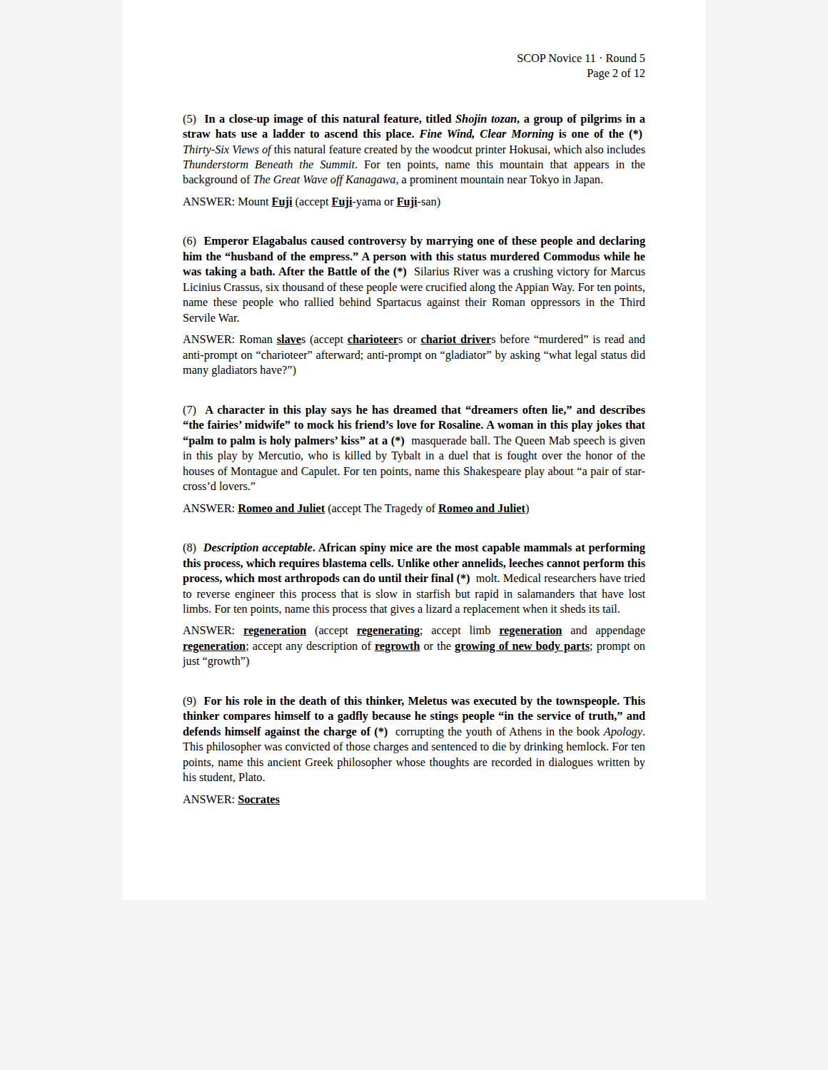SCOP Novice 11 · Round 5
Page 2 of 12
(5) In a close-up image of this natural feature, titled Shojin tozan, a group of pilgrims in a straw hats use a ladder to ascend this place. Fine Wind, Clear Morning is one of the (*) Thirty-Six Views of this natural feature created by the woodcut printer Hokusai, which also includes Thunderstorm Beneath the Summit. For ten points, name this mountain that appears in the background of The Great Wave off Kanagawa, a prominent mountain near Tokyo in Japan.
ANSWER: Mount Fuji (accept Fuji-yama or Fuji-san)
(6) Emperor Elagabalus caused controversy by marrying one of these people and declaring him the “husband of the empress.” A person with this status murdered Commodus while he was taking a bath. After the Battle of the (*) Silarius River was a crushing victory for Marcus Licinius Crassus, six thousand of these people were crucified along the Appian Way. For ten points, name these people who rallied behind Spartacus against their Roman oppressors in the Third Servile War.
ANSWER: Roman slaves (accept charioteers or chariot drivers before “murdered” is read and anti-prompt on “charioteer” afterward; anti-prompt on “gladiator” by asking “what legal status did many gladiators have?”)
(7) A character in this play says he has dreamed that “dreamers often lie,” and describes “the fairies’ midwife” to mock his friend’s love for Rosaline. A woman in this play jokes that “palm to palm is holy palmers’ kiss” at a (*) masquerade ball. The Queen Mab speech is given in this play by Mercutio, who is killed by Tybalt in a duel that is fought over the honor of the houses of Montague and Capulet. For ten points, name this Shakespeare play about “a pair of star-cross’d lovers.”
ANSWER: Romeo and Juliet (accept The Tragedy of Romeo and Juliet)
(8) Description acceptable. African spiny mice are the most capable mammals at performing this process, which requires blastema cells. Unlike other annelids, leeches cannot perform this process, which most arthropods can do until their final (*) molt. Medical researchers have tried to reverse engineer this process that is slow in starfish but rapid in salamanders that have lost limbs. For ten points, name this process that gives a lizard a replacement when it sheds its tail.
ANSWER: regeneration (accept regenerating; accept limb regeneration and appendage regeneration; accept any description of regrowth or the growing of new body parts; prompt on just “growth”)
(9) For his role in the death of this thinker, Meletus was executed by the townspeople. This thinker compares himself to a gadfly because he stings people “in the service of truth,” and defends himself against the charge of (*) corrupting the youth of Athens in the book Apology. This philosopher was convicted of those charges and sentenced to die by drinking hemlock. For ten points, name this ancient Greek philosopher whose thoughts are recorded in dialogues written by his student, Plato.
ANSWER: Socrates